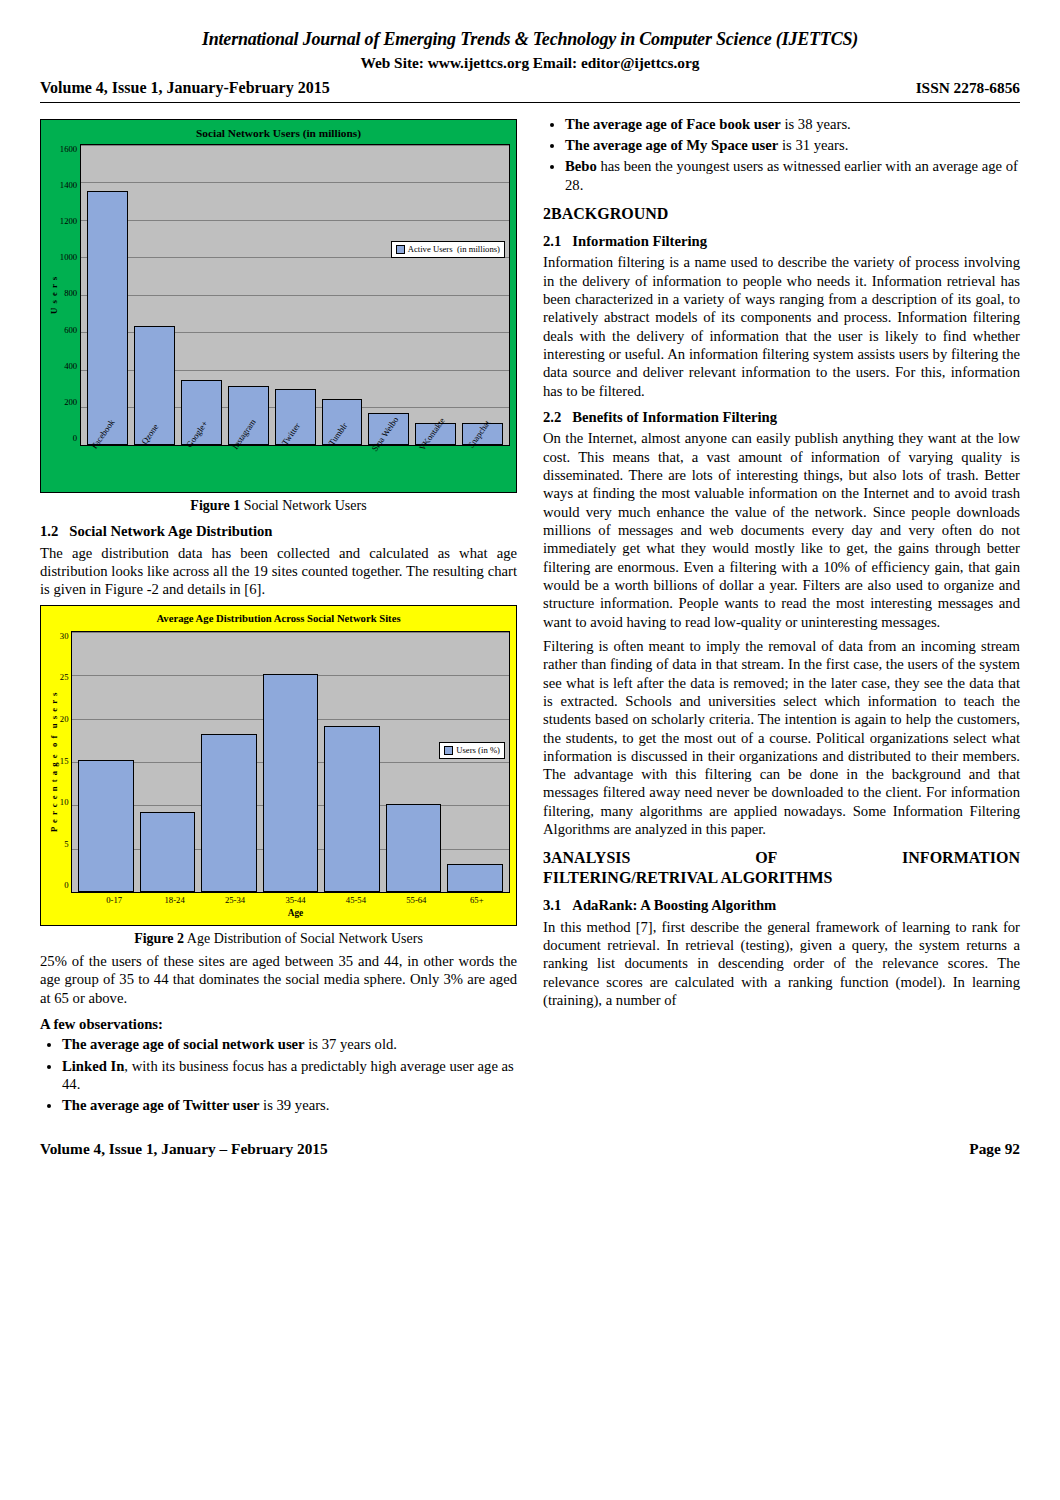International Journal of Emerging Trends & Technology in Computer Science (IJETTCS)
Web Site: www.ijettcs.org Email: editor@ijettcs.org
Volume 4, Issue 1, January-February 2015 ISSN 2278-6856
Social Network Users (in millions)
U s e r s
1600 1400 1200 1000 800 600 400 200 0
Active Users (in millions)
Facebook Qzone Google+ Instagram Twitter Tumblr Sina Weibo VKontakte Snapchat
Figure 1 Social Network Users
1.2 Social Network Age Distribution
The age distribution data has been collected and calculated as what age distribution looks like across all the 19 sites counted together. The resulting chart is given in Figure -2 and details in [6].
Average Age Distribution Across Social Network Sites
P e r c e n t a g e o f u s e r s
30 25 20 15 10 5 0
Users (in %)
0-17 18-24 25-34 35-44 45-54 55-64 65+
Age
Figure 2 Age Distribution of Social Network Users
25% of the users of these sites are aged between 35 and 44, in other words the age group of 35 to 44 that dominates the social media sphere. Only 3% are aged at 65 or above.
A few observations:
The average age of social network user is 37 years old.
Linked In, with its business focus has a predictably high average user age as 44.
The average age of Twitter user is 39 years.
The average age of Face book user is 38 years.
The average age of My Space user is 31 years.
Bebo has been the youngest users as witnessed earlier with an average age of 28.
2BACKGROUND
2.1 Information Filtering
Information filtering is a name used to describe the variety of process involving in the delivery of information to people who needs it. Information retrieval has been characterized in a variety of ways ranging from a description of its goal, to relatively abstract models of its components and process. Information filtering deals with the delivery of information that the user is likely to find whether interesting or useful. An information filtering system assists users by filtering the data source and deliver relevant information to the users. For this, information has to be filtered.
2.2 Benefits of Information Filtering
On the Internet, almost anyone can easily publish anything they want at the low cost. This means that, a vast amount of information of varying quality is disseminated. There are lots of interesting things, but also lots of trash. Better ways at finding the most valuable information on the Internet and to avoid trash would very much enhance the value of the network. Since people downloads millions of messages and web documents every day and very often do not immediately get what they would mostly like to get, the gains through better filtering are enormous. Even a filtering with a 10% of efficiency gain, that gain would be a worth billions of dollar a year. Filters are also used to organize and structure information. People wants to read the most interesting messages and want to avoid having to read low-quality or uninteresting messages.
Filtering is often meant to imply the removal of data from an incoming stream rather than finding of data in that stream. In the first case, the users of the system see what is left after the data is removed; in the later case, they see the data that is extracted. Schools and universities select which information to teach the students based on scholarly criteria. The intention is again to help the customers, the students, to get the most out of a course. Political organizations select what information is discussed in their organizations and distributed to their members. The advantage with this filtering can be done in the background and that messages filtered away need never be downloaded to the client. For information filtering, many algorithms are applied nowadays. Some Information Filtering Algorithms are analyzed in this paper.
3ANALYSIS OF INFORMATION FILTERING/RETRIVAL ALGORITHMS
3.1 AdaRank: A Boosting Algorithm
In this method [7], first describe the general framework of learning to rank for document retrieval. In retrieval (testing), given a query, the system returns a ranking list documents in descending order of the relevance scores. The relevance scores are calculated with a ranking function (model). In learning (training), a number of
Volume 4, Issue 1, January – February 2015 Page 92